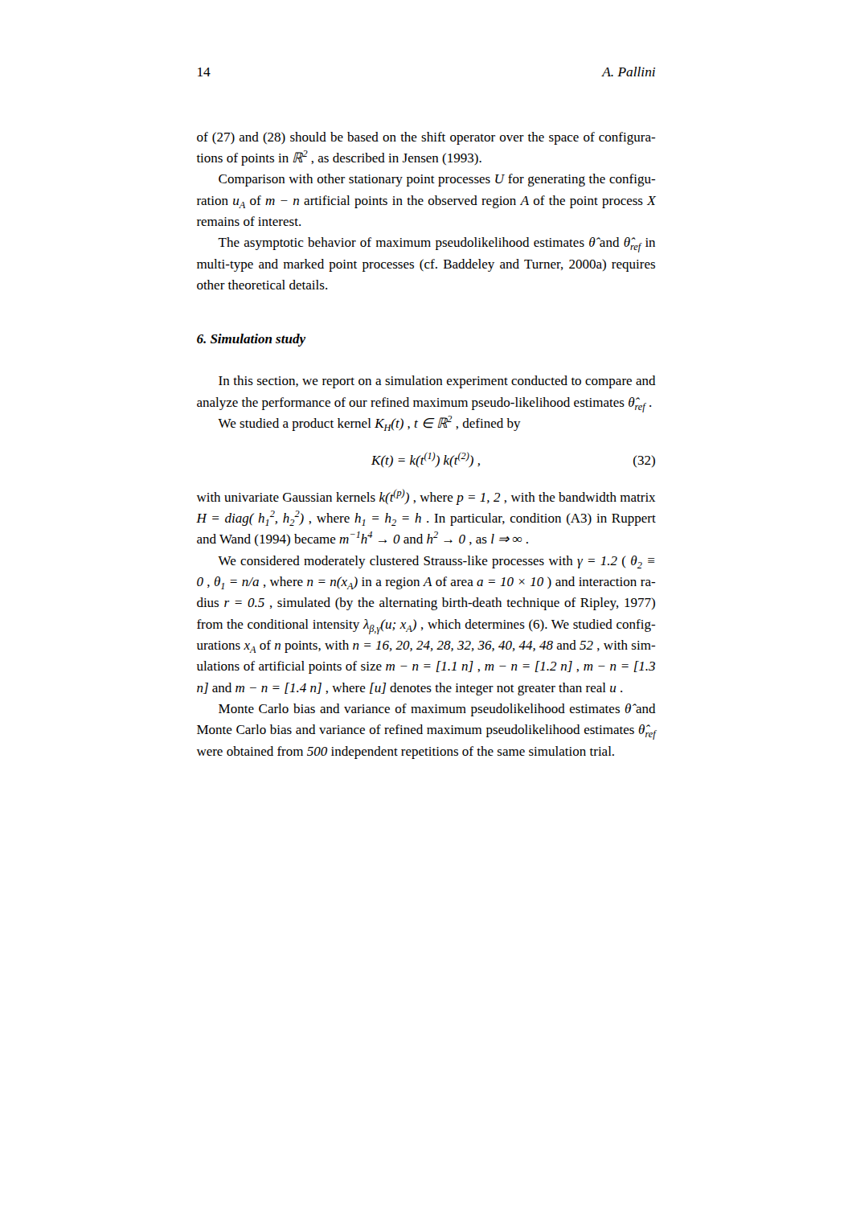14 A. Pallini
of (27) and (28) should be based on the shift operator over the space of configurations of points in ℝ2 , as described in Jensen (1993).
Comparison with other stationary point processes U for generating the configuration uA of m − n artificial points in the observed region A of the point process X remains of interest.
The asymptotic behavior of maximum pseudolikelihood estimates θ̂ and θ̂ref in multi-type and marked point processes (cf. Baddeley and Turner, 2000a) requires other theoretical details.
6. Simulation study
In this section, we report on a simulation experiment conducted to compare and analyze the performance of our refined maximum pseudo-likelihood estimates θ̂ref .
We studied a product kernel KH(t) , t ∈ ℝ2 , defined by
K(t) = k(t(1)) k(t(2)) , (32)
with univariate Gaussian kernels k(t(p)) , where p = 1, 2 , with the bandwidth matrix H = diag( h12, h22) , where h1 = h2 = h . In particular, condition (A3) in Ruppert and Wand (1994) became m−1h4 → 0 and h2 → 0 , as l ⇒ ∞ .
We considered moderately clustered Strauss-like processes with γ = 1.2 ( θ2 ≡ 0 , θ1 = n/a , where n = n(xA) in a region A of area a = 10 × 10 ) and interaction radius r = 0.5 , simulated (by the alternating birth-death technique of Ripley, 1977) from the conditional intensity λβ,γ(u; xA) , which determines (6). We studied configurations xA of n points, with n = 16, 20, 24, 28, 32, 36, 40, 44, 48 and 52 , with simulations of artificial points of size m − n = [1.1 n] , m − n = [1.2 n] , m − n = [1.3 n] and m − n = [1.4 n] , where [u] denotes the integer not greater than real u .
Monte Carlo bias and variance of maximum pseudolikelihood estimates θ̂ and Monte Carlo bias and variance of refined maximum pseudolikelihood estimates θ̂ref were obtained from 500 independent repetitions of the same simulation trial.